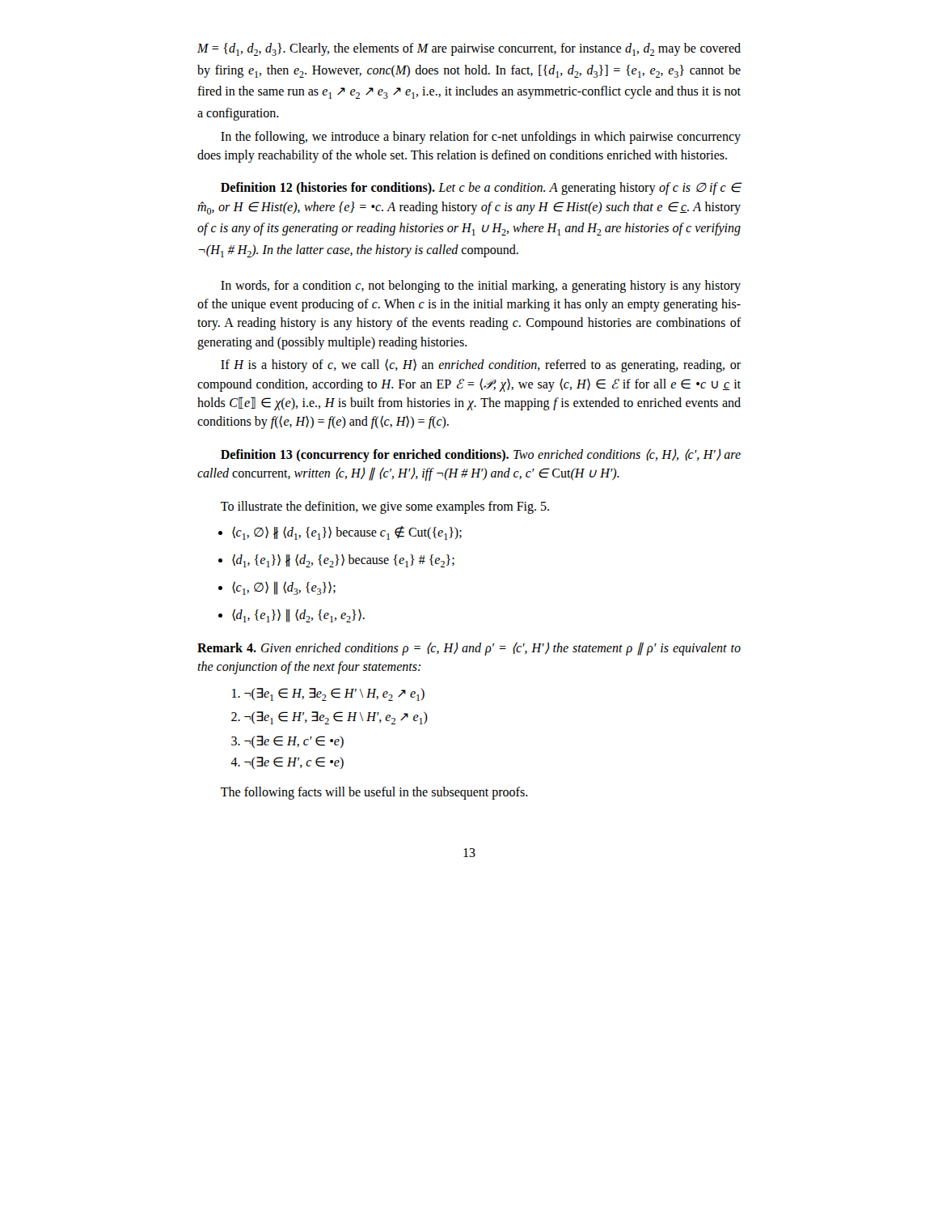M = {d1, d2, d3}. Clearly, the elements of M are pairwise concurrent, for instance d1, d2 may be covered by firing e1, then e2. However, conc(M) does not hold. In fact, [{d1, d2, d3}] = {e1, e2, e3} cannot be fired in the same run as e1 ↗ e2 ↗ e3 ↗ e1, i.e., it includes an asymmetric-conflict cycle and thus it is not a configuration.
In the following, we introduce a binary relation for c-net unfoldings in which pairwise concurrency does imply reachability of the whole set. This relation is defined on conditions enriched with histories.
Definition 12 (histories for conditions). Let c be a condition. A generating history of c is ∅ if c ∈ m̂0, or H ∈ Hist(e), where {e} = •c. A reading history of c is any H ∈ Hist(e) such that e ∈ c̲. A history of c is any of its generating or reading histories or H1 ∪ H2, where H1 and H2 are histories of c verifying ¬(H1 # H2). In the latter case, the history is called compound.
In words, for a condition c, not belonging to the initial marking, a generating history is any history of the unique event producing of c. When c is in the initial marking it has only an empty generating history. A reading history is any history of the events reading c. Compound histories are combinations of generating and (possibly multiple) reading histories.
If H is a history of c, we call ⟨c, H⟩ an enriched condition, referred to as generating, reading, or compound condition, according to H. For an EP ℰ = ⟨𝒫, χ⟩, we say ⟨c, H⟩ ∈ ℰ if for all e ∈ •c ∪ c̲ it holds C⟦e⟧ ∈ χ(e), i.e., H is built from histories in χ. The mapping f is extended to enriched events and conditions by f(⟨e, H⟩) = f(e) and f(⟨c, H⟩) = f(c).
Definition 13 (concurrency for enriched conditions). Two enriched conditions ⟨c, H⟩, ⟨c′, H′⟩ are called concurrent, written ⟨c, H⟩ ∥ ⟨c′, H′⟩, iff ¬(H # H′) and c, c′ ∈ Cut(H ∪ H′).
To illustrate the definition, we give some examples from Fig. 5.
⟨c1, ∅⟩ ∦ ⟨d1, {e1}⟩ because c1 ∉ Cut({e1});
⟨d1, {e1}⟩ ∦ ⟨d2, {e2}⟩ because {e1} # {e2};
⟨c1, ∅⟩ ∥ ⟨d3, {e3}⟩;
⟨d1, {e1}⟩ ∥ ⟨d2, {e1, e2}⟩.
Remark 4. Given enriched conditions ρ = ⟨c, H⟩ and ρ′ = ⟨c′, H′⟩ the statement ρ ∥ ρ′ is equivalent to the conjunction of the next four statements:
¬(∃e1 ∈ H, ∃e2 ∈ H′ \ H, e2 ↗ e1)
¬(∃e1 ∈ H′, ∃e2 ∈ H \ H′, e2 ↗ e1)
¬(∃e ∈ H, c′ ∈ •e)
¬(∃e ∈ H′, c ∈ •e)
The following facts will be useful in the subsequent proofs.
13